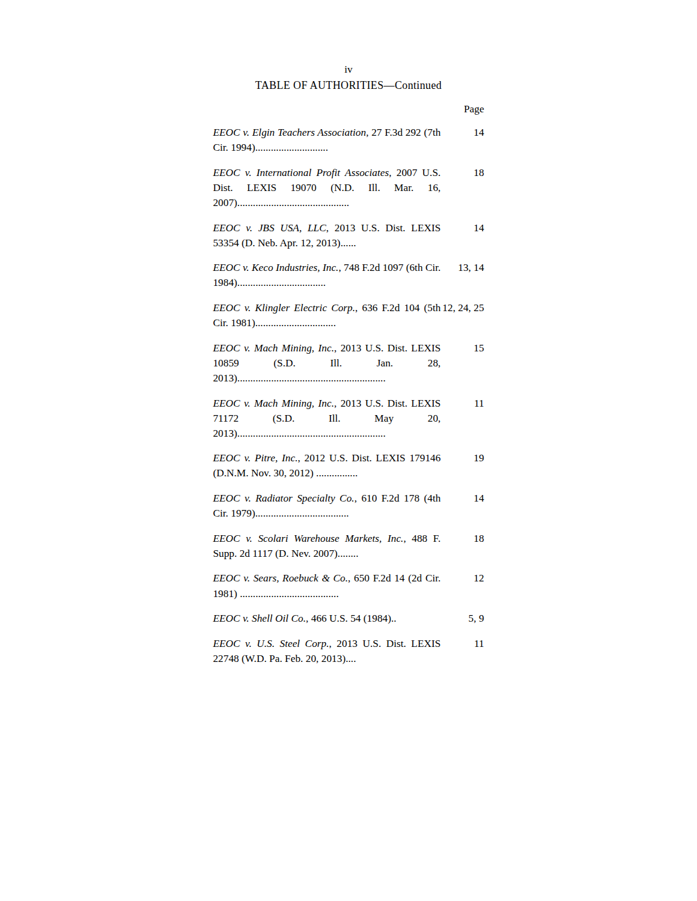iv
TABLE OF AUTHORITIES—Continued
Page
| EEOC v. Elgin Teachers Association , 27 F.3d 292 (7th Cir. 1994)............................ | 14 |
| EEOC v. International Profit Associates , 2007 U.S. Dist. LEXIS 19070 (N.D. Ill. Mar. 16, 2007)........................................... | 18 |
| EEOC v. JBS USA, LLC , 2013 U.S. Dist. LEXIS 53354 (D. Neb. Apr. 12, 2013)...... | 14 |
| EEOC v. Keco Industries, Inc. , 748 F.2d 1097 (6th Cir. 1984).................................. | 13, 14 |
| EEOC v. Klingler Electric Corp. , 636 F.2d 104 (5th Cir. 1981)............................... | 12, 24, 25 |
| EEOC v. Mach Mining, Inc. , 2013 U.S. Dist. LEXIS 10859 (S.D. Ill. Jan. 28, 2013)......................................................... | 15 |
| EEOC v. Mach Mining, Inc. , 2013 U.S. Dist. LEXIS 71172 (S.D. Ill. May 20, 2013)......................................................... | 11 |
| EEOC v. Pitre, Inc. , 2012 U.S. Dist. LEXIS 179146 (D.N.M. Nov. 30, 2012) ................ | 19 |
| EEOC v. Radiator Specialty Co. , 610 F.2d 178 (4th Cir. 1979).................................... | 14 |
| EEOC v. Scolari Warehouse Markets, Inc. , 488 F. Supp. 2d 1117 (D. Nev. 2007)........ | 18 |
| EEOC v. Sears, Roebuck & Co. , 650 F.2d 14 (2d Cir. 1981) ...................................... | 12 |
| EEOC v. Shell Oil Co. , 466 U.S. 54 (1984).. | 5, 9 |
| EEOC v. U.S. Steel Corp. , 2013 U.S. Dist. LEXIS 22748 (W.D. Pa. Feb. 20, 2013).... | 11 |